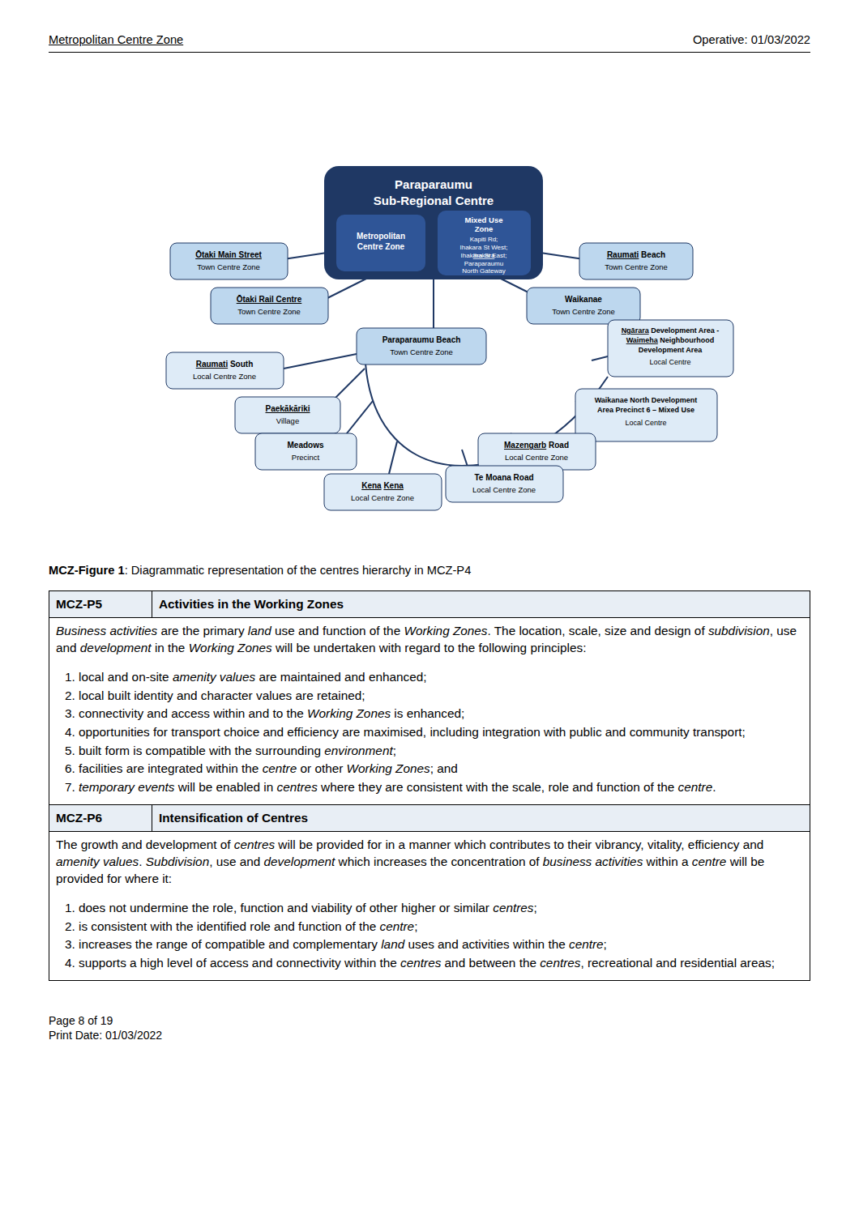Metropolitan Centre Zone
Operative: 01/03/2022
Paraparaumu Sub-Regional Centre Metropolitan Centre Zone Mixed Use Zone Kapiti Rd; Ihakara St West; Ihakara Ihakara St East; Paraparaumu North Gateway Ōtaki Main Street Town Centre Zone Raumati Beach Town Centre Zone Ōtaki Rail Centre Town Centre Zone Waikanae Town Centre Zone Paraparaumu Beach Town Centre Zone Ngārara Development Area - Waimeha Neighbourhood Development Area Local Centre Raumati South Local Centre Zone Paekākāriki Village Waikanae North Development Area Precinct 6 – Mixed Use Local Centre Meadows Precinct Mazengarb Road Local Centre Zone Kena Kena Local Centre Zone Te Moana Road Local Centre Zone
MCZ-Figure 1: Diagrammatic representation of the centres hierarchy in MCZ-P4
| MCZ-P5 | Activities in the Working Zones |
| Business activities are the primary land use and function of the Working Zones . The location, scale, size and design of subdivision , use and development in the Working Zones will be undertaken with regard to the following principles: local and on-site amenity values are maintained and enhanced; local built identity and character values are retained; connectivity and access within and to the Working Zones is enhanced; opportunities for transport choice and efficiency are maximised, including integration with public and community transport; built form is compatible with the surrounding environment ; facilities are integrated within the centre or other Working Zones ; and temporary events will be enabled in centres where they are consistent with the scale, role and function of the centre . |
| MCZ-P6 | Intensification of Centres |
| The growth and development of centres will be provided for in a manner which contributes to their vibrancy, vitality, efficiency and amenity values . Subdivision , use and development which increases the concentration of business activities within a centre will be provided for where it: does not undermine the role, function and viability of other higher or similar centres ; is consistent with the identified role and function of the centre ; increases the range of compatible and complementary land uses and activities within the centre ; supports a high level of access and connectivity within the centres and between the centres , recreational and residential areas; |
Page 8 of 19
Print Date: 01/03/2022